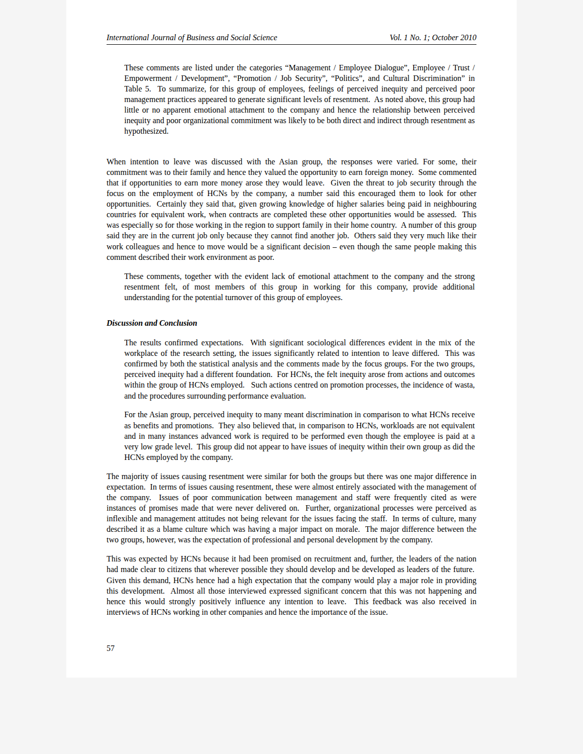International Journal of Business and Social Science Vol. 1 No. 1; October 2010
These comments are listed under the categories “Management / Employee Dialogue”, Employee / Trust / Empowerment / Development”, “Promotion / Job Security”, “Politics”, and Cultural Discrimination” in Table 5. To summarize, for this group of employees, feelings of perceived inequity and perceived poor management practices appeared to generate significant levels of resentment. As noted above, this group had little or no apparent emotional attachment to the company and hence the relationship between perceived inequity and poor organizational commitment was likely to be both direct and indirect through resentment as hypothesized.
When intention to leave was discussed with the Asian group, the responses were varied. For some, their commitment was to their family and hence they valued the opportunity to earn foreign money. Some commented that if opportunities to earn more money arose they would leave. Given the threat to job security through the focus on the employment of HCNs by the company, a number said this encouraged them to look for other opportunities. Certainly they said that, given growing knowledge of higher salaries being paid in neighbouring countries for equivalent work, when contracts are completed these other opportunities would be assessed. This was especially so for those working in the region to support family in their home country. A number of this group said they are in the current job only because they cannot find another job. Others said they very much like their work colleagues and hence to move would be a significant decision – even though the same people making this comment described their work environment as poor.
These comments, together with the evident lack of emotional attachment to the company and the strong resentment felt, of most members of this group in working for this company, provide additional understanding for the potential turnover of this group of employees.
Discussion and Conclusion
The results confirmed expectations. With significant sociological differences evident in the mix of the workplace of the research setting, the issues significantly related to intention to leave differed. This was confirmed by both the statistical analysis and the comments made by the focus groups. For the two groups, perceived inequity had a different foundation. For HCNs, the felt inequity arose from actions and outcomes within the group of HCNs employed. Such actions centred on promotion processes, the incidence of wasta, and the procedures surrounding performance evaluation.
For the Asian group, perceived inequity to many meant discrimination in comparison to what HCNs receive as benefits and promotions. They also believed that, in comparison to HCNs, workloads are not equivalent and in many instances advanced work is required to be performed even though the employee is paid at a very low grade level. This group did not appear to have issues of inequity within their own group as did the HCNs employed by the company.
The majority of issues causing resentment were similar for both the groups but there was one major difference in expectation. In terms of issues causing resentment, these were almost entirely associated with the management of the company. Issues of poor communication between management and staff were frequently cited as were instances of promises made that were never delivered on. Further, organizational processes were perceived as inflexible and management attitudes not being relevant for the issues facing the staff. In terms of culture, many described it as a blame culture which was having a major impact on morale. The major difference between the two groups, however, was the expectation of professional and personal development by the company.
This was expected by HCNs because it had been promised on recruitment and, further, the leaders of the nation had made clear to citizens that wherever possible they should develop and be developed as leaders of the future. Given this demand, HCNs hence had a high expectation that the company would play a major role in providing this development. Almost all those interviewed expressed significant concern that this was not happening and hence this would strongly positively influence any intention to leave. This feedback was also received in interviews of HCNs working in other companies and hence the importance of the issue.
57